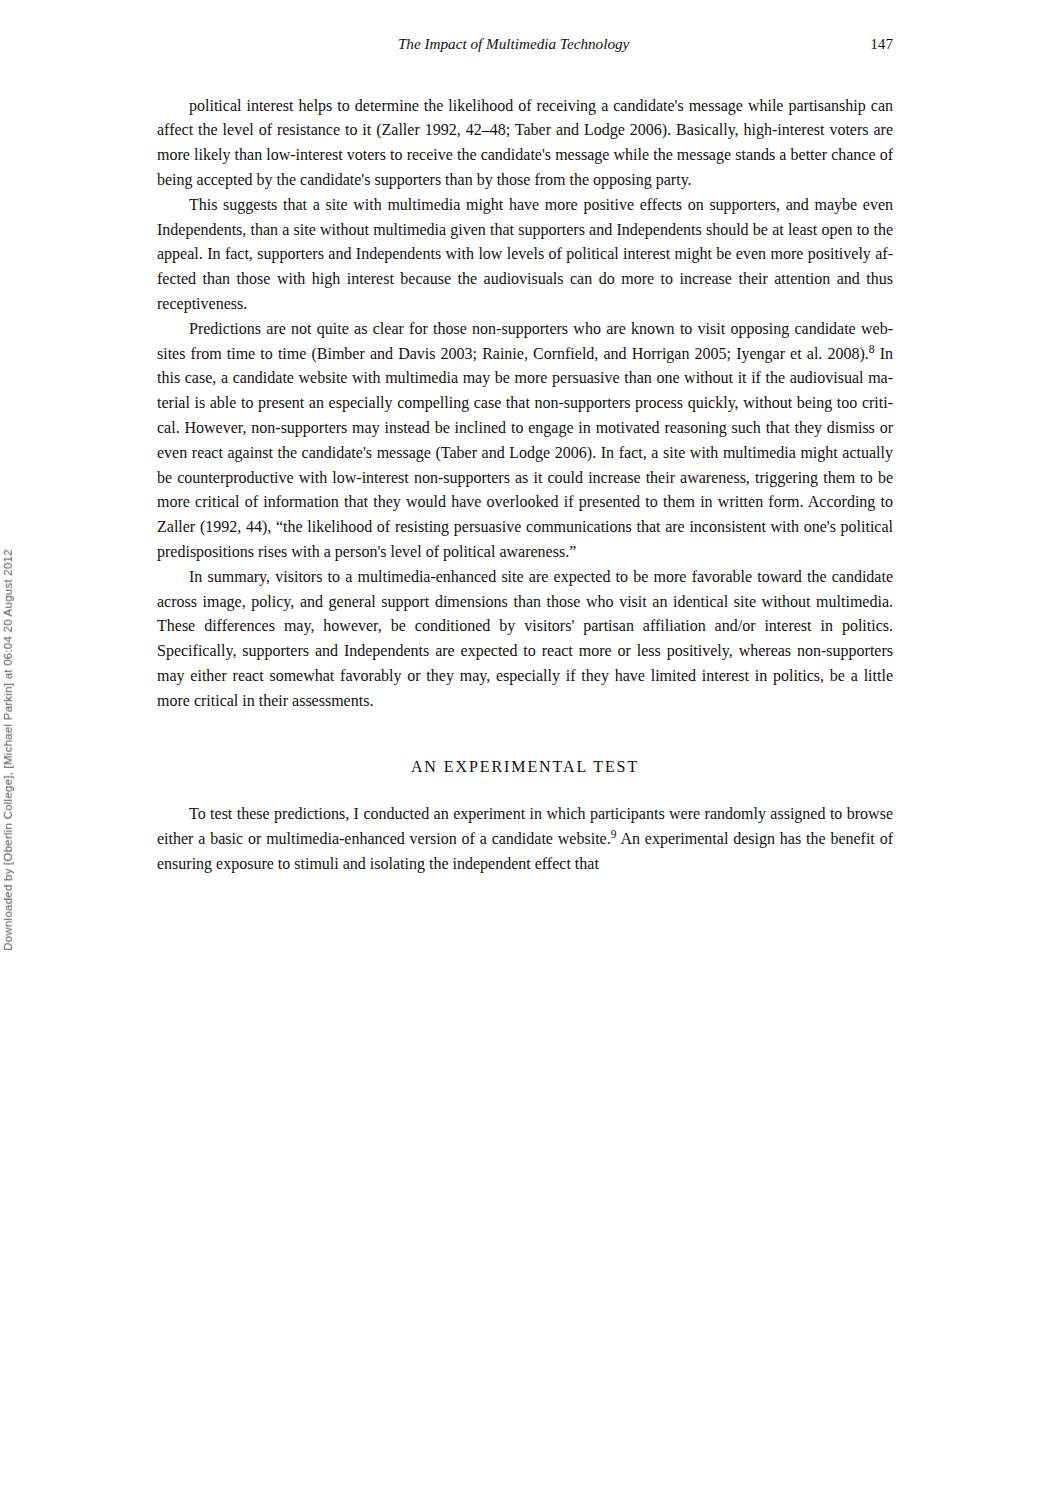Downloaded by [Oberlin College], [Michael Parkin] at 06:04 20 August 2012
The Impact of Multimedia Technology 147
political interest helps to determine the likelihood of receiving a candidate's message while partisanship can affect the level of resistance to it (Zaller 1992, 42–48; Taber and Lodge 2006). Basically, high-interest voters are more likely than low-interest voters to receive the candidate's message while the message stands a better chance of being accepted by the candidate's supporters than by those from the opposing party.
This suggests that a site with multimedia might have more positive effects on supporters, and maybe even Independents, than a site without multimedia given that supporters and Independents should be at least open to the appeal. In fact, supporters and Independents with low levels of political interest might be even more positively affected than those with high interest because the audiovisuals can do more to increase their attention and thus receptiveness.
Predictions are not quite as clear for those non-supporters who are known to visit opposing candidate websites from time to time (Bimber and Davis 2003; Rainie, Cornfield, and Horrigan 2005; Iyengar et al. 2008).8 In this case, a candidate website with multimedia may be more persuasive than one without it if the audiovisual material is able to present an especially compelling case that non-supporters process quickly, without being too critical. However, non-supporters may instead be inclined to engage in motivated reasoning such that they dismiss or even react against the candidate's message (Taber and Lodge 2006). In fact, a site with multimedia might actually be counterproductive with low-interest non-supporters as it could increase their awareness, triggering them to be more critical of information that they would have overlooked if presented to them in written form. According to Zaller (1992, 44), “the likelihood of resisting persuasive communications that are inconsistent with one's political predispositions rises with a person's level of political awareness.”
In summary, visitors to a multimedia-enhanced site are expected to be more favorable toward the candidate across image, policy, and general support dimensions than those who visit an identical site without multimedia. These differences may, however, be conditioned by visitors' partisan affiliation and/or interest in politics. Specifically, supporters and Independents are expected to react more or less positively, whereas non-supporters may either react somewhat favorably or they may, especially if they have limited interest in politics, be a little more critical in their assessments.
An Experimental Test
To test these predictions, I conducted an experiment in which participants were randomly assigned to browse either a basic or multimedia-enhanced version of a candidate website.9 An experimental design has the benefit of ensuring exposure to stimuli and isolating the independent effect that